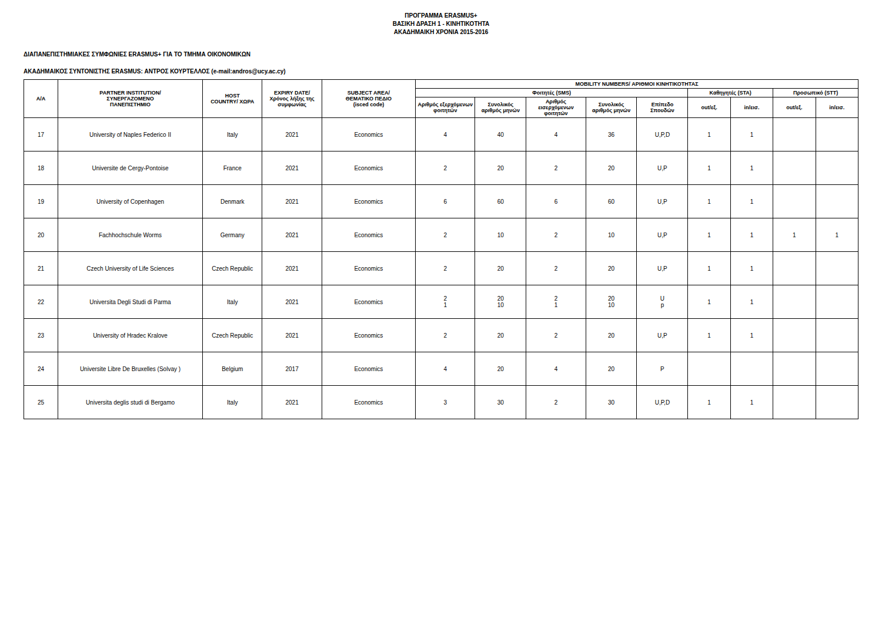ΠΡΟΓΡΑΜΜΑ ERASMUS+
ΒΑΣΙΚΗ ΔΡΑΣΗ 1 - ΚΙΝΗΤΙΚΟΤΗΤΑ
ΑΚΑΔΗΜΑΙΚΗ ΧΡΟΝΙΑ 2015-2016
ΔΙΑΠΑΝΕΠΙΣΤΗΜΙΑΚΕΣ ΣΥΜΦΩΝΙΕΣ ERASMUS+ ΓΙΑ ΤΟ ΤΜΗΜΑ ΟΙΚΟΝΟΜΙΚΩΝ
ΑΚΑΔΗΜΑΙΚΟΣ ΣΥΝΤΟΝΙΣΤΗΣ ERASMUS: ΑΝΤΡΟΣ ΚΟΥΡΤΕΛΛΟΣ (e-mail:andros@ucy.ac.cy)
| Α/Α | PARTNER INSTITUTION/ ΣΥΝΕΡΓΑΖΟΜΕΝΟ ΠΑΝΕΠΙΣΤΗΜΙΟ | HOST COUNTRY/ ΧΩΡΑ | EXPIRY DATE/ Χρόνος λήξης της συμφωνίας | SUBJECT AREA/ ΘΕΜΑΤΙΚΟ ΠΕΔΙΟ (isced code) | MOBILITY NUMBERS/ ΑΡΙΘΜΟΙ ΚΙΝΗΤΙΚΟΤΗΤΑΣ |
| --- | --- | --- | --- | --- | --- |
| Φοιτητές (SMS) | Καθηγητές (STA) | Προσωπικό (STT) |
| Αριθμός εξερχόμενων φοιτητών | Συνολικός αριθμός μηνών | Αριθμός εισερχόμενων φοιτητών | Συνολικός αριθμός μηνών | Επίπεδο Σπουδών | out/εξ. | in/εισ. | out/εξ. | in/εισ. |
| 17 | University of Naples Federico II | Italy | 2021 | Economics | 4 | 40 | 4 | 36 | U,P,D | 1 | 1 | | |
| 18 | Universite de Cergy-Pontoise | France | 2021 | Economics | 2 | 20 | 2 | 20 | U,P | 1 | 1 | | |
| 19 | University of Copenhagen | Denmark | 2021 | Economics | 6 | 60 | 6 | 60 | U,P | 1 | 1 | | |
| 20 | Fachhochschule Worms | Germany | 2021 | Economics | 2 | 10 | 2 | 10 | U,P | 1 | 1 | 1 | 1 |
| 21 | Czech University of Life Sciences | Czech Republic | 2021 | Economics | 2 | 20 | 2 | 20 | U,P | 1 | 1 | | |
| 22 | Universita Degli Studi di Parma | Italy | 2021 | Economics | 2 1 | 20 10 | 2 1 | 20 10 | U p | 1 | 1 | | |
| 23 | University of Hradec Kralove | Czech Republic | 2021 | Economics | 2 | 20 | 2 | 20 | U,P | 1 | 1 | | |
| 24 | Universite Libre De Bruxelles (Solvay ) | Belgium | 2017 | Economics | 4 | 20 | 4 | 20 | P | | | | |
| 25 | Universita deglis studi di Bergamo | Italy | 2021 | Economics | 3 | 30 | 2 | 30 | U,P,D | 1 | 1 | | |